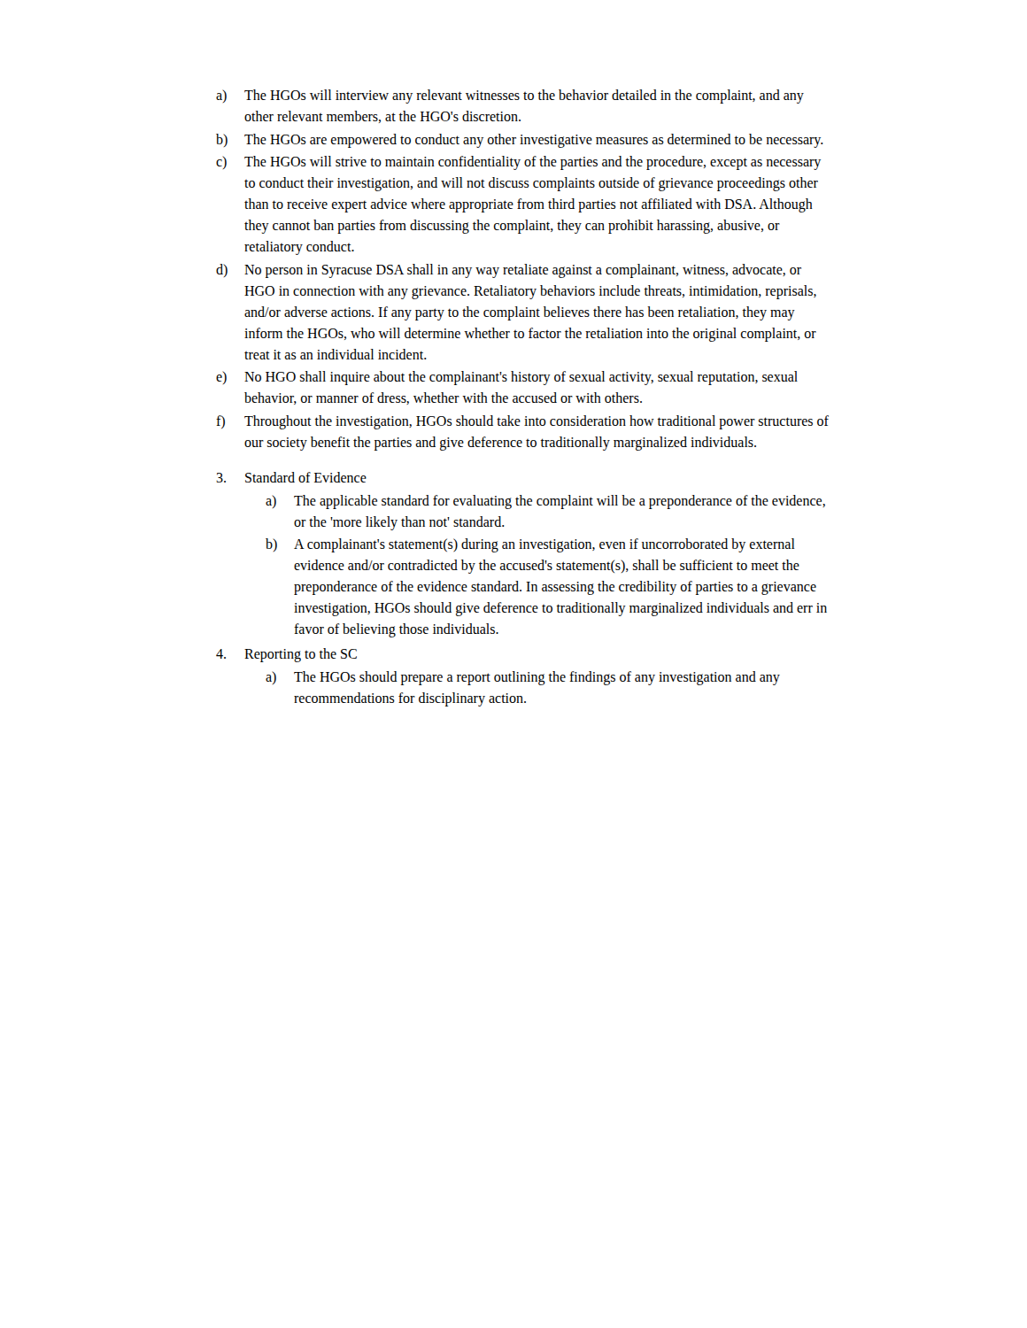The HGOs will interview any relevant witnesses to the behavior detailed in the complaint, and any other relevant members, at the HGO's discretion.
The HGOs are empowered to conduct any other investigative measures as determined to be necessary.
The HGOs will strive to maintain confidentiality of the parties and the procedure, except as necessary to conduct their investigation, and will not discuss complaints outside of grievance proceedings other than to receive expert advice where appropriate from third parties not affiliated with DSA. Although they cannot ban parties from discussing the complaint, they can prohibit harassing, abusive, or retaliatory conduct.
No person in Syracuse DSA shall in any way retaliate against a complainant, witness, advocate, or HGO in connection with any grievance. Retaliatory behaviors include threats, intimidation, reprisals, and/or adverse actions. If any party to the complaint believes there has been retaliation, they may inform the HGOs, who will determine whether to factor the retaliation into the original complaint, or treat it as an individual incident.
No HGO shall inquire about the complainant's history of sexual activity, sexual reputation, sexual behavior, or manner of dress, whether with the accused or with others.
Throughout the investigation, HGOs should take into consideration how traditional power structures of our society benefit the parties and give deference to traditionally marginalized individuals.
Standard of Evidence
The applicable standard for evaluating the complaint will be a preponderance of the evidence, or the 'more likely than not' standard.
A complainant's statement(s) during an investigation, even if uncorroborated by external evidence and/or contradicted by the accused's statement(s), shall be sufficient to meet the preponderance of the evidence standard. In assessing the credibility of parties to a grievance investigation, HGOs should give deference to traditionally marginalized individuals and err in favor of believing those individuals.
Reporting to the SC
The HGOs should prepare a report outlining the findings of any investigation and any recommendations for disciplinary action.